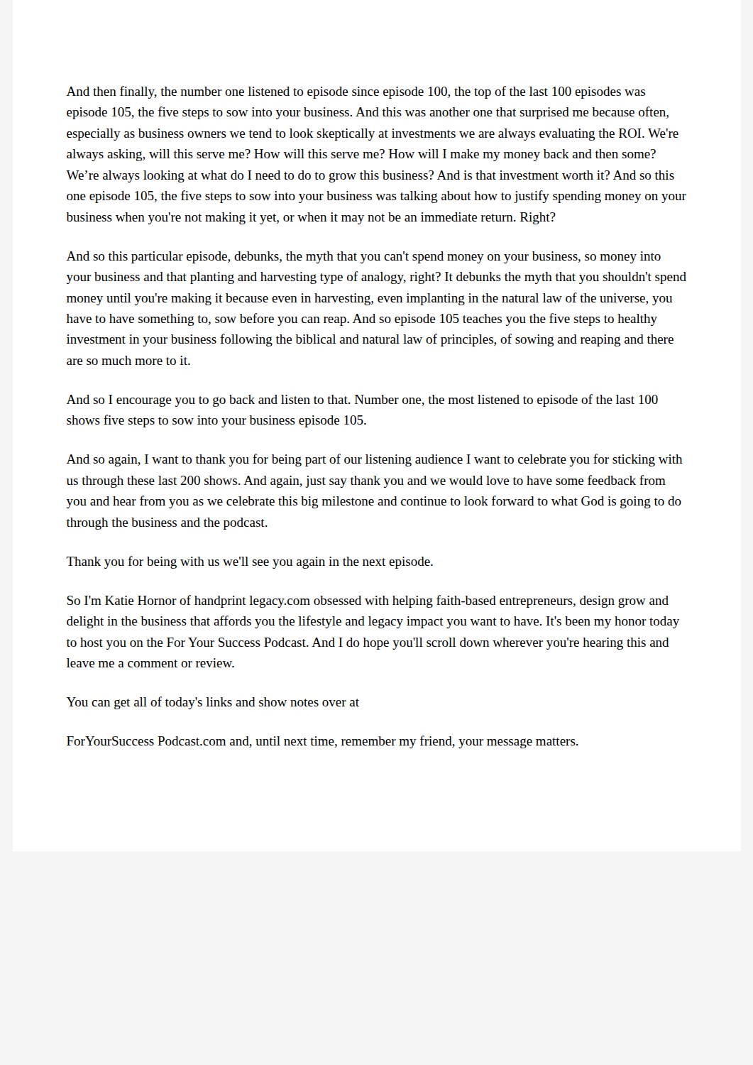And then finally, the number one listened to episode since episode 100, the top of the last 100 episodes was episode 105, the five steps to sow into your business. And this was another one that surprised me because often, especially as business owners we tend to look skeptically at investments we are always evaluating the ROI. We're always asking, will this serve me? How will this serve me? How will I make my money back and then some? We’re always looking at what do I need to do to grow this business? And is that investment worth it? And so this one episode 105, the five steps to sow into your business was talking about how to justify spending money on your business when you're not making it yet, or when it may not be an immediate return. Right?
And so this particular episode, debunks, the myth that you can't spend money on your business, so money into your business and that planting and harvesting type of analogy, right? It debunks the myth that you shouldn't spend money until you're making it because even in harvesting, even implanting in the natural law of the universe, you have to have something to, sow before you can reap. And so episode 105 teaches you the five steps to healthy investment in your business following the biblical and natural law of principles, of sowing and reaping and there are so much more to it.
And so I encourage you to go back and listen to that. Number one, the most listened to episode of the last 100 shows five steps to sow into your business episode 105.
And so again, I want to thank you for being part of our listening audience I want to celebrate you for sticking with us through these last 200 shows. And again, just say thank you and we would love to have some feedback from you and hear from you as we celebrate this big milestone and continue to look forward to what God is going to do through the business and the podcast.
Thank you for being with us we'll see you again in the next episode.
So I'm Katie Hornor of handprint legacy.com obsessed with helping faith-based entrepreneurs, design grow and delight in the business that affords you the lifestyle and legacy impact you want to have. It's been my honor today to host you on the For Your Success Podcast. And I do hope you'll scroll down wherever you're hearing this and leave me a comment or review.
You can get all of today's links and show notes over at
ForYourSuccess Podcast.com and, until next time, remember my friend, your message matters.